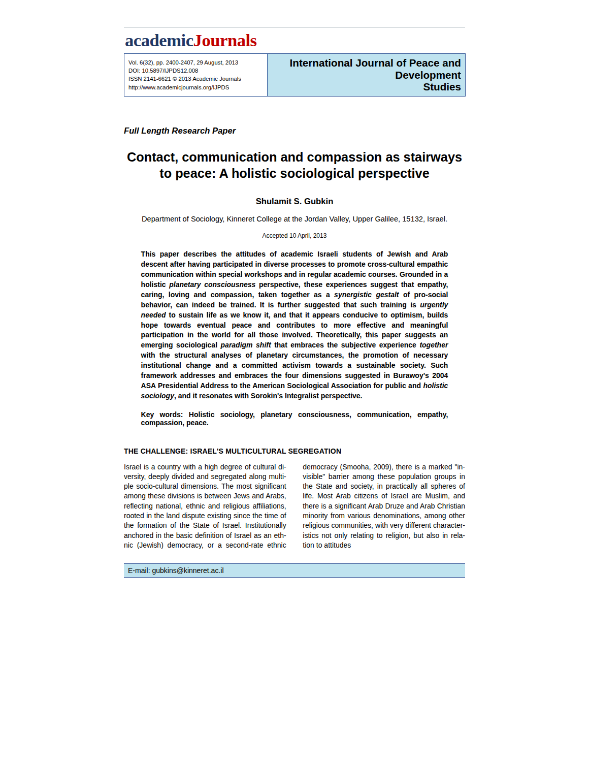academic Journals
Vol. 6(32), pp. 2400-2407, 29 August, 2013
DOI: 10.5897/IJPDS12.008
ISSN 2141-6621 © 2013 Academic Journals
http://www.academicjournals.org/IJPDS
International Journal of Peace and Development
Studies
Full Length Research Paper
Contact, communication and compassion as stairways
to peace: A holistic sociological perspective
Shulamit S. Gubkin
Department of Sociology, Kinneret College at the Jordan Valley, Upper Galilee, 15132, Israel.
Accepted 10 April, 2013
This paper describes the attitudes of academic Israeli students of Jewish and Arab descent after having participated in diverse processes to promote cross-cultural empathic communication within special workshops and in regular academic courses. Grounded in a holistic planetary consciousness perspective, these experiences suggest that empathy, caring, loving and compassion, taken together as a synergistic gestalt of pro-social behavior, can indeed be trained. It is further suggested that such training is urgently needed to sustain life as we know it, and that it appears conducive to optimism, builds hope towards eventual peace and contributes to more effective and meaningful participation in the world for all those involved. Theoretically, this paper suggests an emerging sociological paradigm shift that embraces the subjective experience together with the structural analyses of planetary circumstances, the promotion of necessary institutional change and a committed activism towards a sustainable society. Such framework addresses and embraces the four dimensions suggested in Burawoy's 2004 ASA Presidential Address to the American Sociological Association for public and holistic sociology, and it resonates with Sorokin's Integralist perspective.
Key words: Holistic sociology, planetary consciousness, communication, empathy, compassion, peace.
THE CHALLENGE: ISRAEL'S MULTICULTURAL SEGREGATION
Israel is a country with a high degree of cultural diversity, deeply divided and segregated along multiple socio-cultural dimensions. The most significant among these divisions is between Jews and Arabs, reflecting national, ethnic and religious affiliations, rooted in the land dispute existing since the time of the formation of the State of Israel. Institutionally anchored in the basic definition of Israel as an ethnic (Jewish) democracy, or a second-rate ethnic democracy (Smooha, 2009), there is a marked "invisible" barrier among these population groups in the State and society, in practically all spheres of life. Most Arab citizens of Israel are Muslim, and there is a significant Arab Druze and Arab Christian minority from various denominations, among other religious communities, with very different characteristics not only relating to religion, but also in relation to attitudes
E-mail: gubkins@kinneret.ac.il